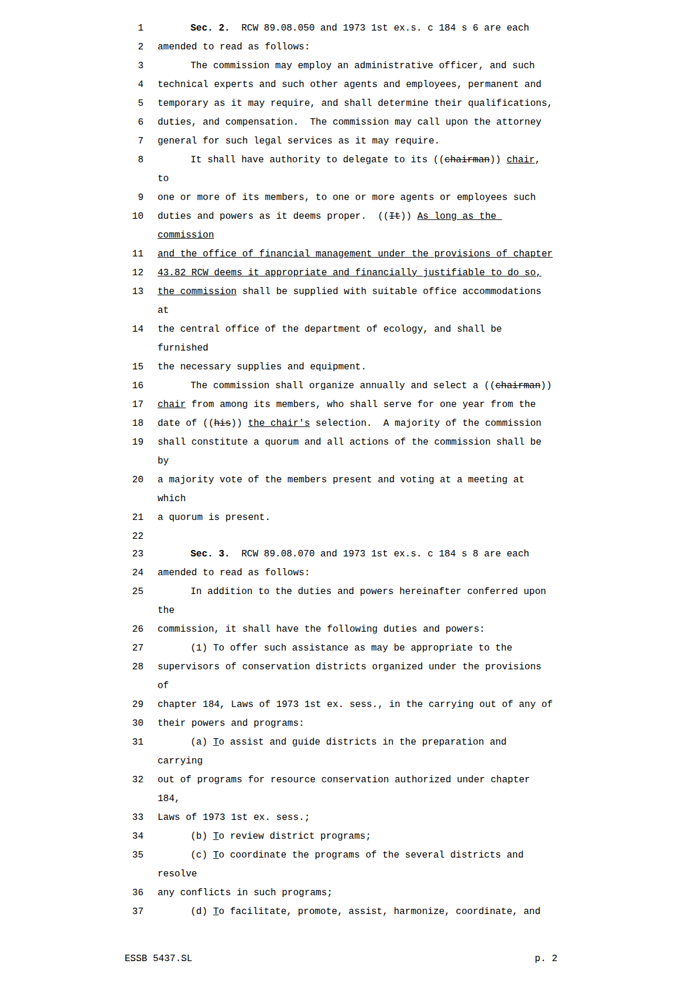Sec. 2. RCW 89.08.050 and 1973 1st ex.s. c 184 s 6 are each
amended to read as follows:
The commission may employ an administrative officer, and such
technical experts and such other agents and employees, permanent and
temporary as it may require, and shall determine their qualifications,
duties, and compensation. The commission may call upon the attorney
general for such legal services as it may require.
It shall have authority to delegate to its ((chairman)) chair, to
one or more of its members, to one or more agents or employees such
duties and powers as it deems proper. ((It)) As long as the commission
and the office of financial management under the provisions of chapter
43.82 RCW deems it appropriate and financially justifiable to do so,
the commission shall be supplied with suitable office accommodations at
the central office of the department of ecology, and shall be furnished
the necessary supplies and equipment.
The commission shall organize annually and select a ((chairman))
chair from among its members, who shall serve for one year from the
date of ((his)) the chair's selection. A majority of the commission
shall constitute a quorum and all actions of the commission shall be by
a majority vote of the members present and voting at a meeting at which
a quorum is present.
Sec. 3. RCW 89.08.070 and 1973 1st ex.s. c 184 s 8 are each
amended to read as follows:
In addition to the duties and powers hereinafter conferred upon the
commission, it shall have the following duties and powers:
(1) To offer such assistance as may be appropriate to the
supervisors of conservation districts organized under the provisions of
chapter 184, Laws of 1973 1st ex. sess., in the carrying out of any of
their powers and programs:
(a) To assist and guide districts in the preparation and carrying
out of programs for resource conservation authorized under chapter 184,
Laws of 1973 1st ex. sess.;
(b) To review district programs;
(c) To coordinate the programs of the several districts and resolve
any conflicts in such programs;
(d) To facilitate, promote, assist, harmonize, coordinate, and
ESSB 5437.SL p. 2